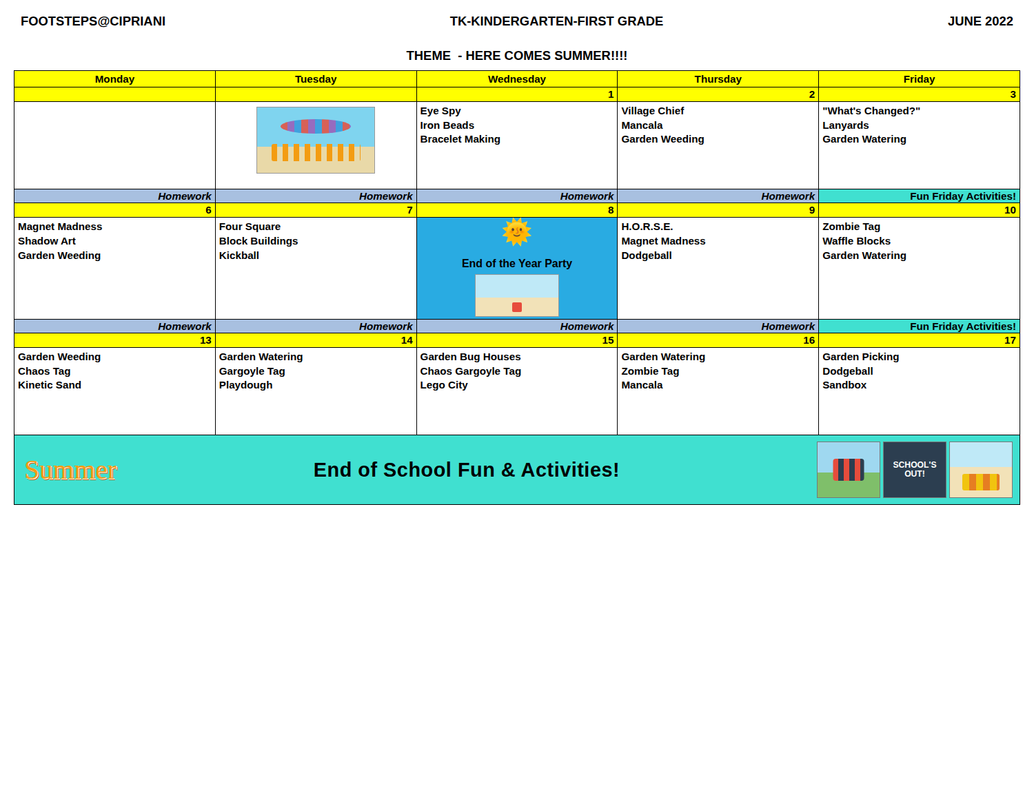FOOTSTEPS@CIPRIANI TK-KINDERGARTEN-FIRST GRADE JUNE 2022
THEME - HERE COMES SUMMER!!!!
| Monday | Tuesday | Wednesday | Thursday | Friday |
| --- | --- | --- | --- | --- |
| | | 1 | 2 | 3 |
| | | Eye Spy Iron Beads Bracelet Making | Village Chief Mancala Garden Weeding | "What's Changed?" Lanyards Garden Watering |
| Homework | Homework | Homework | Homework | Fun Friday Activities! |
| 6 | 7 | 8 | 9 | 10 |
| Magnet Madness Shadow Art Garden Weeding | Four Square Block Buildings Kickball | 🌞 End of the Year Party | H.O.R.S.E. Magnet Madness Dodgeball | Zombie Tag Waffle Blocks Garden Watering |
| Homework | Homework | Homework | Homework | Fun Friday Activities! |
| 13 | 14 | 15 | 16 | 17 |
| Garden Weeding Chaos Tag Kinetic Sand | Garden Watering Gargoyle Tag Playdough | Garden Bug Houses Chaos Gargoyle Tag Lego City | Garden Watering Zombie Tag Mancala | Garden Picking Dodgeball Sandbox |
| Summer End of School Fun & Activities! SCHOOL'S OUT! |